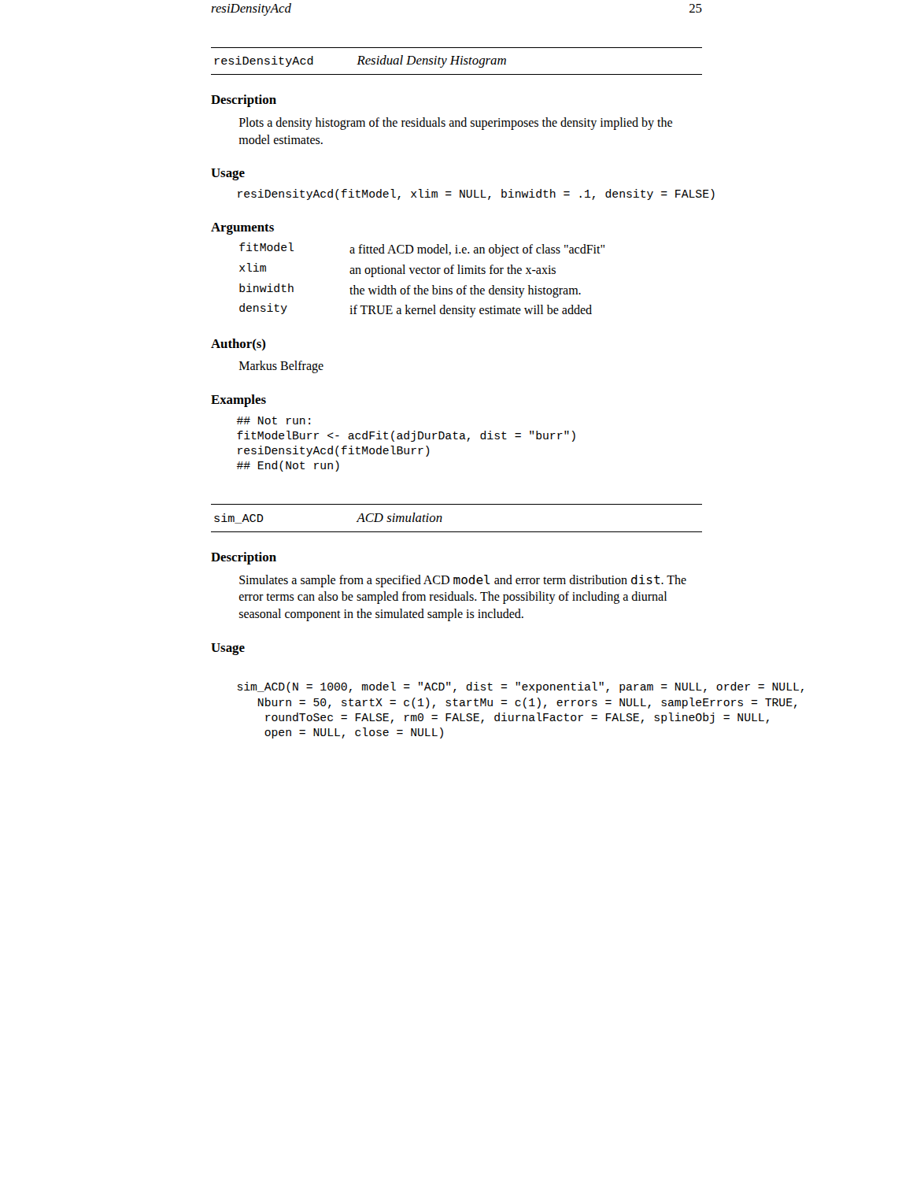resiDensityAcd 25
resiDensityAcd Residual Density Histogram
Description
Plots a density histogram of the residuals and superimposes the density implied by the model estimates.
Usage
resiDensityAcd(fitModel, xlim = NULL, binwidth = .1, density = FALSE)
Arguments
fitModel
a fitted ACD model, i.e. an object of class "acdFit"
xlim
an optional vector of limits for the x-axis
binwidth
the width of the bins of the density histogram.
density
if TRUE a kernel density estimate will be added
Author(s)
Markus Belfrage
Examples
## Not run:
fitModelBurr <- acdFit(adjDurData, dist = "burr")
resiDensityAcd(fitModelBurr)
## End(Not run)
sim_ACD ACD simulation
Description
Simulates a sample from a specified ACD model and error term distribution dist. The error terms can also be sampled from residuals. The possibility of including a diurnal seasonal component in the simulated sample is included.
Usage
sim_ACD(N = 1000, model = "ACD", dist = "exponential", param = NULL, order = NULL,
   Nburn = 50, startX = c(1), startMu = c(1), errors = NULL, sampleErrors = TRUE,
    roundToSec = FALSE, rm0 = FALSE, diurnalFactor = FALSE, splineObj = NULL,
    open = NULL, close = NULL)